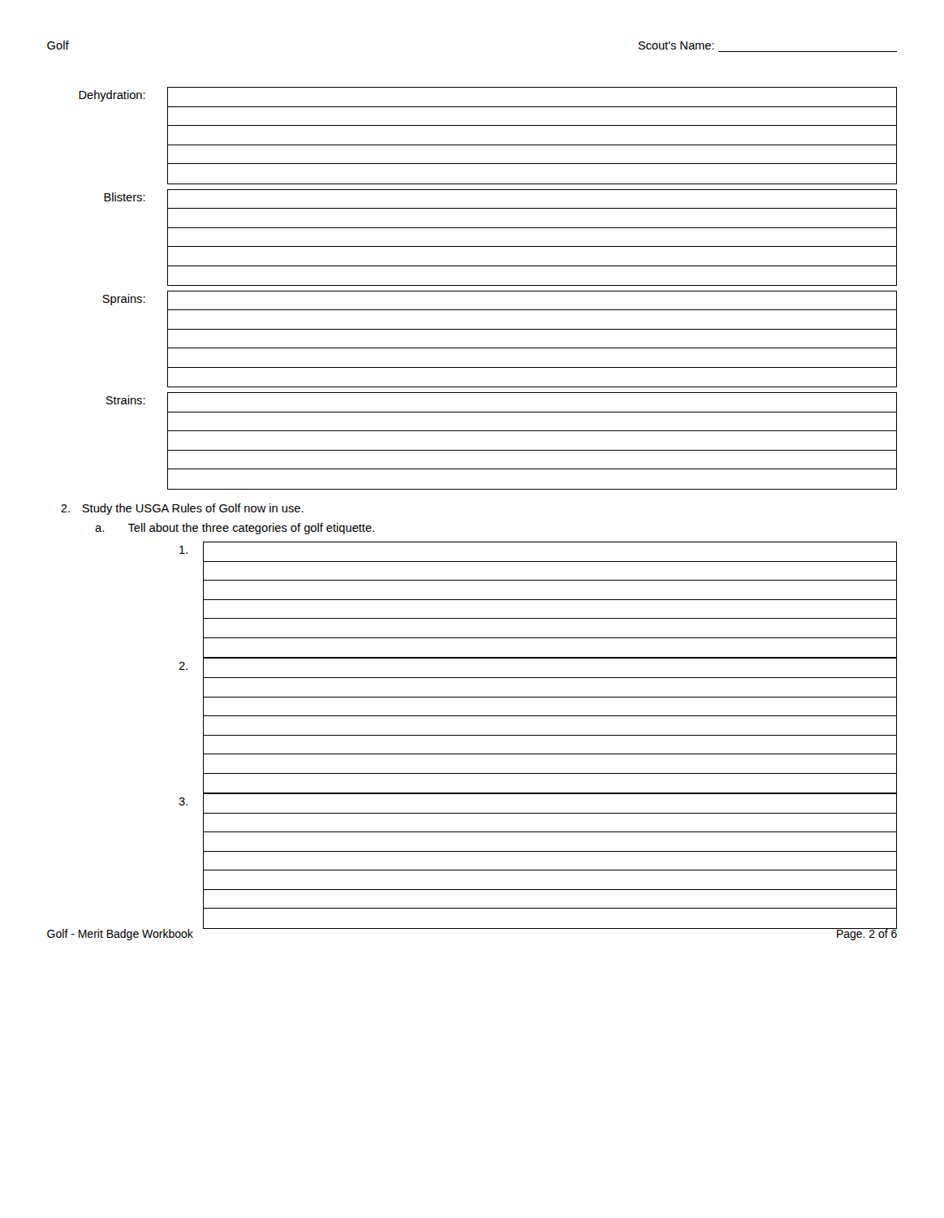Golf
Scout's Name:
Dehydration:
Blisters:
Sprains:
Strains:
2.
Study the USGA Rules of Golf now in use.
a.
Tell about the three categories of golf etiquette.
1.
2.
3.
Golf - Merit Badge Workbook
Page. 2 of 6